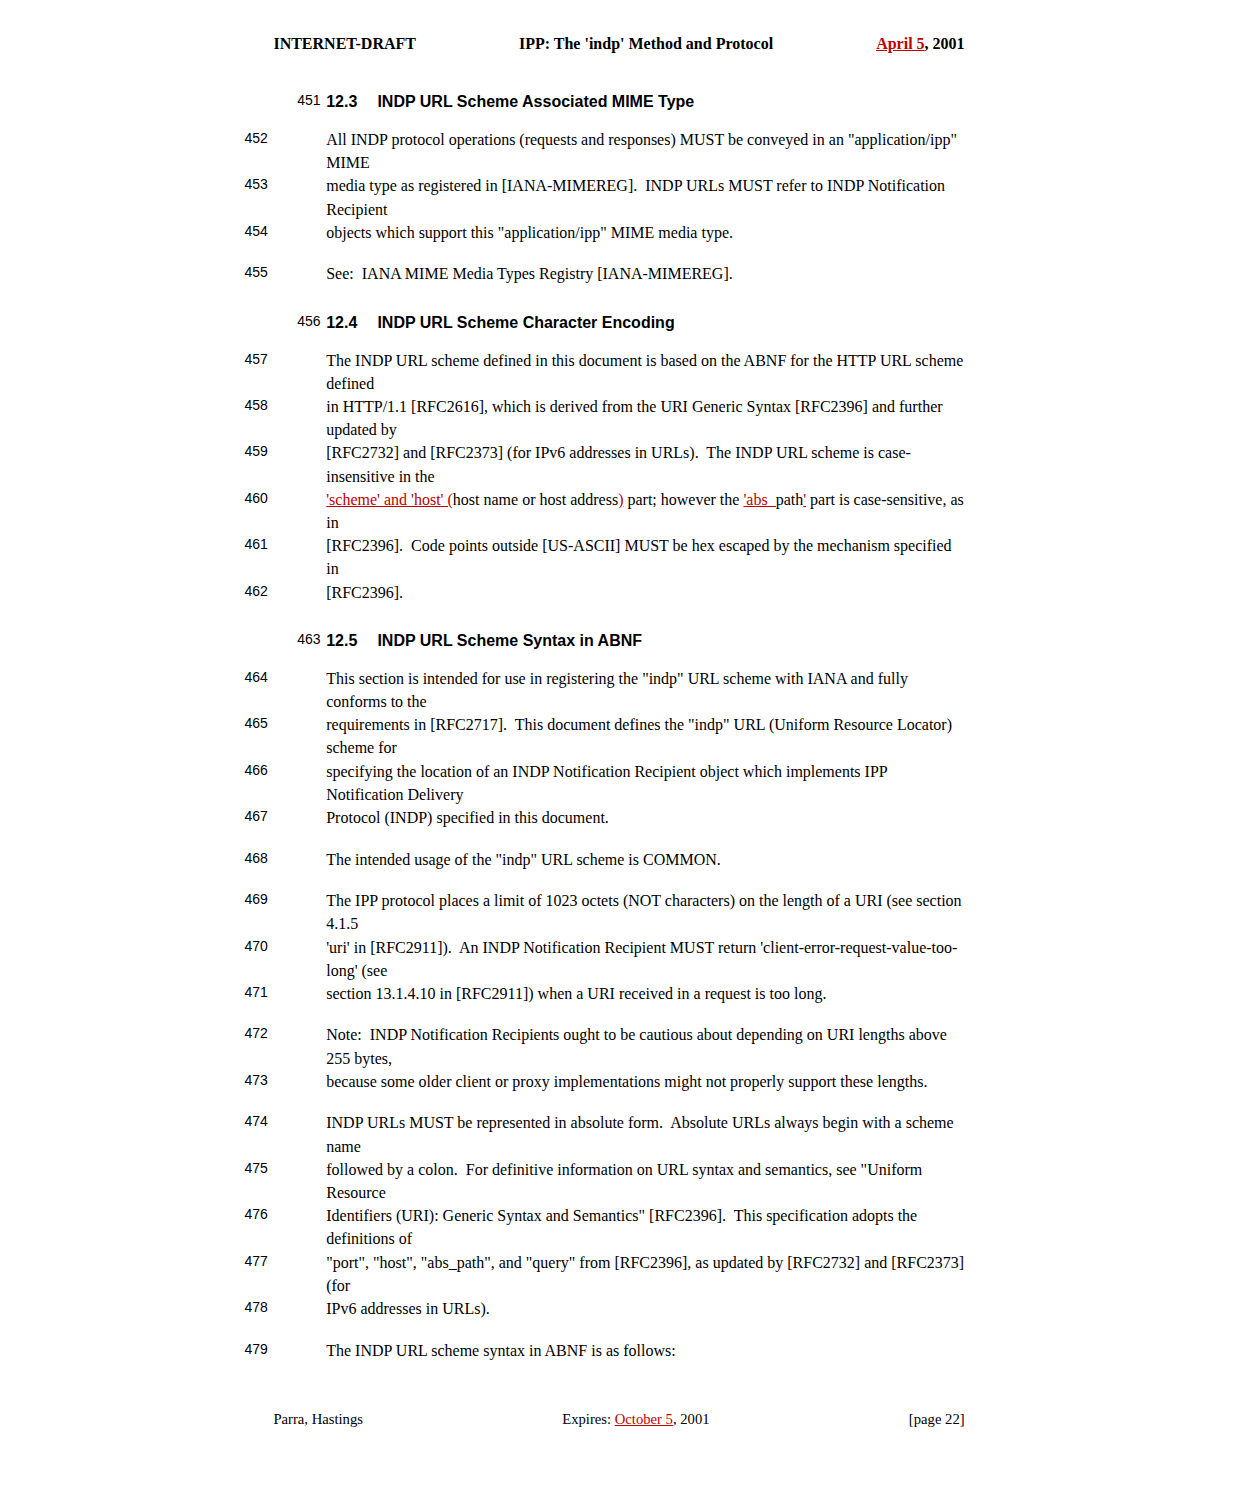INTERNET-DRAFT
IPP: The 'indp' Method and Protocol
April 5, 2001
45112.3 INDP URL Scheme Associated MIME Type
452
All INDP protocol operations (requests and responses) MUST be conveyed in an "application/ipp" MIME
453
media type as registered in [IANA-MIMEREG]. INDP URLs MUST refer to INDP Notification Recipient
454
objects which support this "application/ipp" MIME media type.
455
See: IANA MIME Media Types Registry [IANA-MIMEREG].
45612.4 INDP URL Scheme Character Encoding
457
The INDP URL scheme defined in this document is based on the ABNF for the HTTP URL scheme defined
458
in HTTP/1.1 [RFC2616], which is derived from the URI Generic Syntax [RFC2396] and further updated by
459
[RFC2732] and [RFC2373] (for IPv6 addresses in URLs). The INDP URL scheme is case-insensitive in the
460
'scheme' and 'host' (host name or host address) part; however the 'abs_path' part is case-sensitive, as in
461
[RFC2396]. Code points outside [US-ASCII] MUST be hex escaped by the mechanism specified in
462
[RFC2396].
46312.5 INDP URL Scheme Syntax in ABNF
464
This section is intended for use in registering the "indp" URL scheme with IANA and fully conforms to the
465
requirements in [RFC2717]. This document defines the "indp" URL (Uniform Resource Locator) scheme for
466
specifying the location of an INDP Notification Recipient object which implements IPP Notification Delivery
467
Protocol (INDP) specified in this document.
468
The intended usage of the "indp" URL scheme is COMMON.
469
The IPP protocol places a limit of 1023 octets (NOT characters) on the length of a URI (see section 4.1.5
470
'uri' in [RFC2911]). An INDP Notification Recipient MUST return 'client-error-request-value-too-long' (see
471
section 13.1.4.10 in [RFC2911]) when a URI received in a request is too long.
472
Note: INDP Notification Recipients ought to be cautious about depending on URI lengths above 255 bytes,
473
because some older client or proxy implementations might not properly support these lengths.
474
INDP URLs MUST be represented in absolute form. Absolute URLs always begin with a scheme name
475
followed by a colon. For definitive information on URL syntax and semantics, see "Uniform Resource
476
Identifiers (URI): Generic Syntax and Semantics" [RFC2396]. This specification adopts the definitions of
477
"port", "host", "abs_path", and "query" from [RFC2396], as updated by [RFC2732] and [RFC2373] (for
478
IPv6 addresses in URLs).
479
The INDP URL scheme syntax in ABNF is as follows:
Parra, Hastings
Expires: October 5, 2001
[page 22]